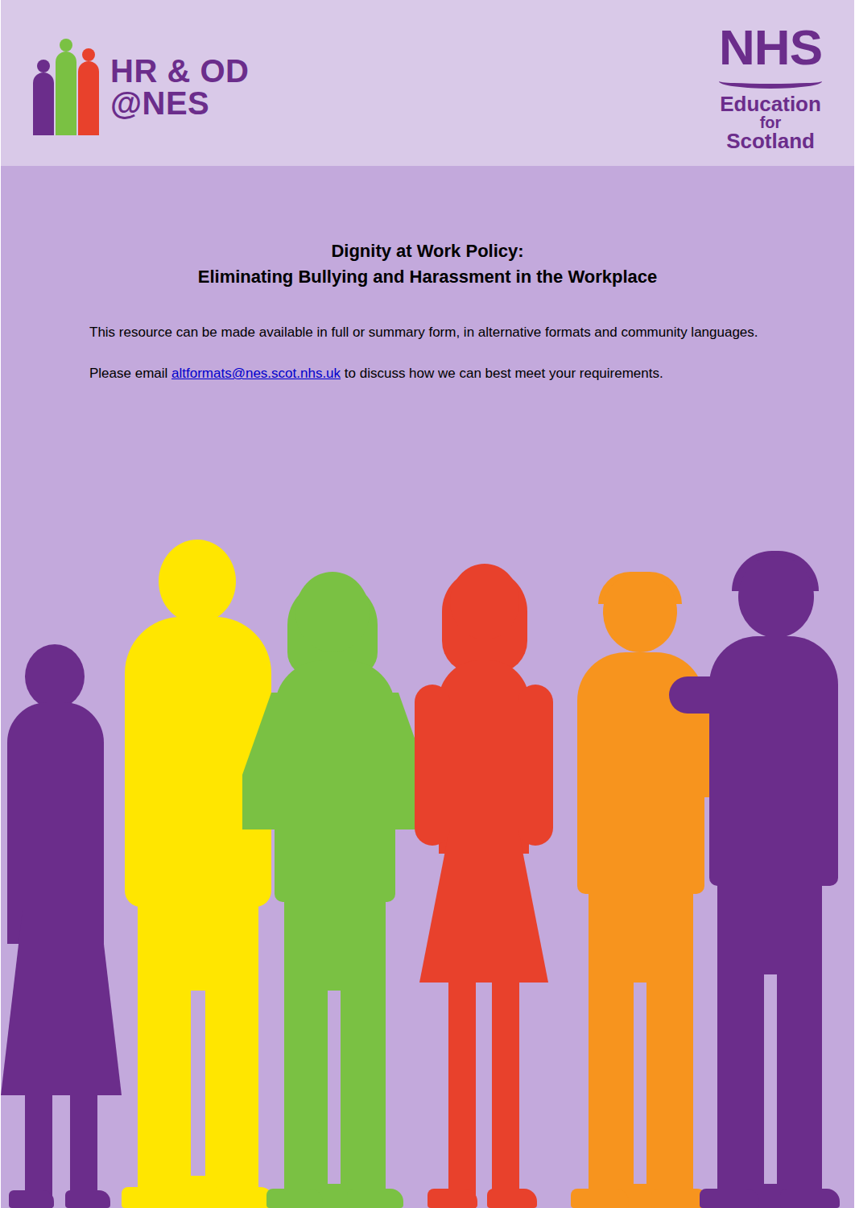HR & OD
@NES
NHS
Education for Scotland
Dignity at Work Policy:
Eliminating Bullying and Harassment in the Workplace
This resource can be made available in full or summary form, in alternative formats and community languages.
Please email altformats@nes.scot.nhs.uk to discuss how we can best meet your requirements.